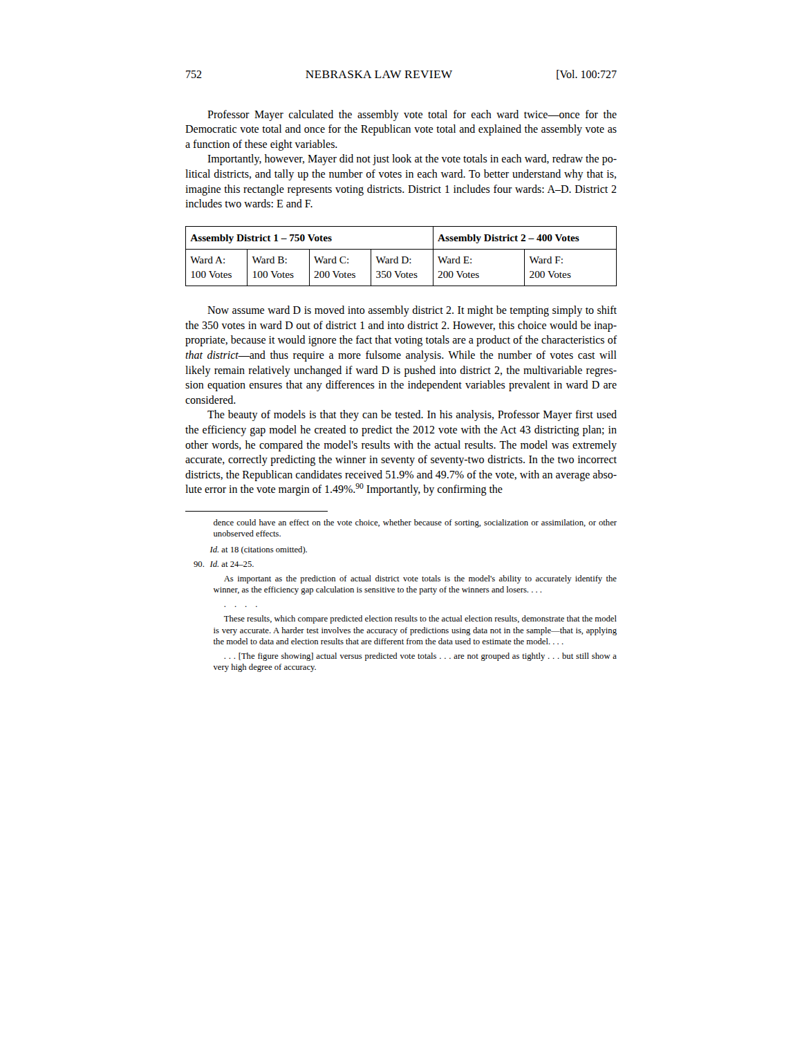752 NEBRASKA LAW REVIEW [Vol. 100:727
Professor Mayer calculated the assembly vote total for each ward twice—once for the Democratic vote total and once for the Republican vote total and explained the assembly vote as a function of these eight variables.
Importantly, however, Mayer did not just look at the vote totals in each ward, redraw the political districts, and tally up the number of votes in each ward. To better understand why that is, imagine this rectangle represents voting districts. District 1 includes four wards: A–D. District 2 includes two wards: E and F.
| Assembly District 1 – 750 Votes | Assembly District 2 – 400 Votes |
| --- | --- |
| Ward A: 100 Votes | Ward B: 100 Votes | Ward C: 200 Votes | Ward D: 350 Votes | Ward E: 200 Votes | Ward F: 200 Votes |
Now assume ward D is moved into assembly district 2. It might be tempting simply to shift the 350 votes in ward D out of district 1 and into district 2. However, this choice would be inappropriate, because it would ignore the fact that voting totals are a product of the characteristics of that district—and thus require a more fulsome analysis. While the number of votes cast will likely remain relatively unchanged if ward D is pushed into district 2, the multivariable regression equation ensures that any differences in the independent variables prevalent in ward D are considered.
The beauty of models is that they can be tested. In his analysis, Professor Mayer first used the efficiency gap model he created to predict the 2012 vote with the Act 43 districting plan; in other words, he compared the model's results with the actual results. The model was extremely accurate, correctly predicting the winner in seventy of seventy-two districts. In the two incorrect districts, the Republican candidates received 51.9% and 49.7% of the vote, with an average absolute error in the vote margin of 1.49%.90 Importantly, by confirming the
dence could have an effect on the vote choice, whether because of sorting, socialization or assimilation, or other unobserved effects.
Id. at 18 (citations omitted).
90. Id. at 24–25.
As important as the prediction of actual district vote totals is the model's ability to accurately identify the winner, as the efficiency gap calculation is sensitive to the party of the winners and losers. . . .
. . . .
These results, which compare predicted election results to the actual election results, demonstrate that the model is very accurate. A harder test involves the accuracy of predictions using data not in the sample—that is, applying the model to data and election results that are different from the data used to estimate the model. . . .
. . . [The figure showing] actual versus predicted vote totals . . . are not grouped as tightly . . . but still show a very high degree of accuracy.